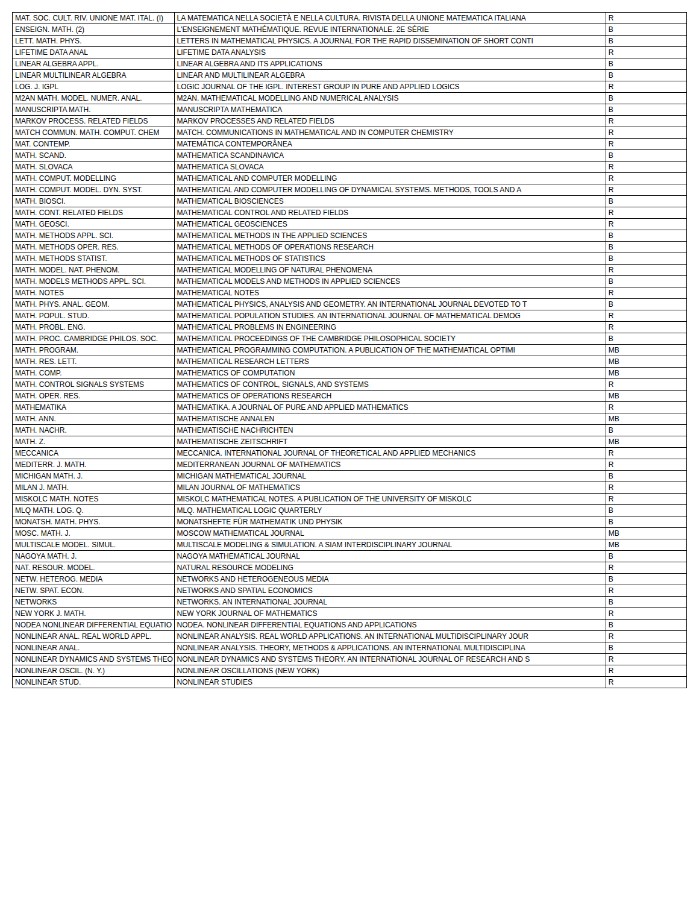| MAT. SOC. CULT. RIV. UNIONE MAT. ITAL. (I) | LA MATEMATICA NELLA SOCIETÀ E NELLA CULTURA. RIVISTA DELLA UNIONE MATEMATICA ITALIANA | R |
| ENSEIGN. MATH. (2) | L'ENSEIGNEMENT MATHÉMATIQUE. REVUE INTERNATIONALE. 2E SÉRIE | B |
| LETT. MATH. PHYS. | LETTERS IN MATHEMATICAL PHYSICS. A JOURNAL FOR THE RAPID DISSEMINATION OF SHORT CONTI | B |
| LIFETIME DATA ANAL | LIFETIME DATA ANALYSIS | R |
| LINEAR ALGEBRA APPL. | LINEAR ALGEBRA AND ITS APPLICATIONS | B |
| LINEAR MULTILINEAR ALGEBRA | LINEAR AND MULTILINEAR ALGEBRA | B |
| LOG. J. IGPL | LOGIC JOURNAL OF THE IGPL. INTEREST GROUP IN PURE AND APPLIED LOGICS | R |
| M2AN MATH. MODEL. NUMER. ANAL. | M2AN. MATHEMATICAL MODELLING AND NUMERICAL ANALYSIS | B |
| MANUSCRIPTA MATH. | MANUSCRIPTA MATHEMATICA | B |
| MARKOV PROCESS. RELATED FIELDS | MARKOV PROCESSES AND RELATED FIELDS | R |
| MATCH COMMUN. MATH. COMPUT. CHEM | MATCH. COMMUNICATIONS IN MATHEMATICAL AND IN COMPUTER CHEMISTRY | R |
| MAT. CONTEMP. | MATEMÁTICA CONTEMPORÂNEA | R |
| MATH. SCAND. | MATHEMATICA SCANDINAVICA | B |
| MATH. SLOVACA | MATHEMATICA SLOVACA | R |
| MATH. COMPUT. MODELLING | MATHEMATICAL AND COMPUTER MODELLING | R |
| MATH. COMPUT. MODEL. DYN. SYST. | MATHEMATICAL AND COMPUTER MODELLING OF DYNAMICAL SYSTEMS. METHODS, TOOLS AND A | R |
| MATH. BIOSCI. | MATHEMATICAL BIOSCIENCES | B |
| MATH. CONT. RELATED FIELDS | MATHEMATICAL CONTROL AND RELATED FIELDS | R |
| MATH. GEOSCI. | MATHEMATICAL GEOSCIENCES | R |
| MATH. METHODS APPL. SCI. | MATHEMATICAL METHODS IN THE APPLIED SCIENCES | B |
| MATH. METHODS OPER. RES. | MATHEMATICAL METHODS OF OPERATIONS RESEARCH | B |
| MATH. METHODS STATIST. | MATHEMATICAL METHODS OF STATISTICS | B |
| MATH. MODEL. NAT. PHENOM. | MATHEMATICAL MODELLING OF NATURAL PHENOMENA | R |
| MATH. MODELS METHODS APPL. SCI. | MATHEMATICAL MODELS AND METHODS IN APPLIED SCIENCES | B |
| MATH. NOTES | MATHEMATICAL NOTES | R |
| MATH. PHYS. ANAL. GEOM. | MATHEMATICAL PHYSICS, ANALYSIS AND GEOMETRY. AN INTERNATIONAL JOURNAL DEVOTED TO T | B |
| MATH. POPUL. STUD. | MATHEMATICAL POPULATION STUDIES. AN INTERNATIONAL JOURNAL OF MATHEMATICAL DEMOG | R |
| MATH. PROBL. ENG. | MATHEMATICAL PROBLEMS IN ENGINEERING | R |
| MATH. PROC. CAMBRIDGE PHILOS. SOC. | MATHEMATICAL PROCEEDINGS OF THE CAMBRIDGE PHILOSOPHICAL SOCIETY | B |
| MATH. PROGRAM. | MATHEMATICAL PROGRAMMING COMPUTATION. A PUBLICATION OF THE MATHEMATICAL OPTIMI | MB |
| MATH. RES. LETT. | MATHEMATICAL RESEARCH LETTERS | MB |
| MATH. COMP. | MATHEMATICS OF COMPUTATION | MB |
| MATH. CONTROL SIGNALS SYSTEMS | MATHEMATICS OF CONTROL, SIGNALS, AND SYSTEMS | R |
| MATH. OPER. RES. | MATHEMATICS OF OPERATIONS RESEARCH | MB |
| MATHEMATIKA | MATHEMATIKA. A JOURNAL OF PURE AND APPLIED MATHEMATICS | R |
| MATH. ANN. | MATHEMATISCHE ANNALEN | MB |
| MATH. NACHR. | MATHEMATISCHE NACHRICHTEN | B |
| MATH. Z. | MATHEMATISCHE ZEITSCHRIFT | MB |
| MECCANICA | MECCANICA. INTERNATIONAL JOURNAL OF THEORETICAL AND APPLIED MECHANICS | R |
| MEDITERR. J. MATH. | MEDITERRANEAN JOURNAL OF MATHEMATICS | R |
| MICHIGAN MATH. J. | MICHIGAN MATHEMATICAL JOURNAL | B |
| MILAN J. MATH. | MILAN JOURNAL OF MATHEMATICS | R |
| MISKOLC MATH. NOTES | MISKOLC MATHEMATICAL NOTES. A PUBLICATION OF THE UNIVERSITY OF MISKOLC | R |
| MLQ MATH. LOG. Q. | MLQ. MATHEMATICAL LOGIC QUARTERLY | B |
| MONATSH. MATH. PHYS. | MONATSHEFTE FÜR MATHEMATIK UND PHYSIK | B |
| MOSC. MATH. J. | MOSCOW MATHEMATICAL JOURNAL | MB |
| MULTISCALE MODEL. SIMUL. | MULTISCALE MODELING & SIMULATION. A SIAM INTERDISCIPLINARY JOURNAL | MB |
| NAGOYA MATH. J. | NAGOYA MATHEMATICAL JOURNAL | B |
| NAT. RESOUR. MODEL. | NATURAL RESOURCE MODELING | R |
| NETW. HETEROG. MEDIA | NETWORKS AND HETEROGENEOUS MEDIA | B |
| NETW. SPAT. ECON. | NETWORKS AND SPATIAL ECONOMICS | R |
| NETWORKS | NETWORKS. AN INTERNATIONAL JOURNAL | B |
| NEW YORK J. MATH. | NEW YORK JOURNAL OF MATHEMATICS | R |
| NODEA NONLINEAR DIFFERENTIAL EQUATIO | NODEA. NONLINEAR DIFFERENTIAL EQUATIONS AND APPLICATIONS | B |
| NONLINEAR ANAL. REAL WORLD APPL. | NONLINEAR ANALYSIS. REAL WORLD APPLICATIONS. AN INTERNATIONAL MULTIDISCIPLINARY JOUR | R |
| NONLINEAR ANAL. | NONLINEAR ANALYSIS. THEORY, METHODS & APPLICATIONS. AN INTERNATIONAL MULTIDISCIPLINA | B |
| NONLINEAR DYNAMICS AND SYSTEMS THEO | NONLINEAR DYNAMICS AND SYSTEMS THEORY. AN INTERNATIONAL JOURNAL OF RESEARCH AND S | R |
| NONLINEAR OSCIL. (N. Y.) | NONLINEAR OSCILLATIONS (NEW YORK) | R |
| NONLINEAR STUD. | NONLINEAR STUDIES | R |